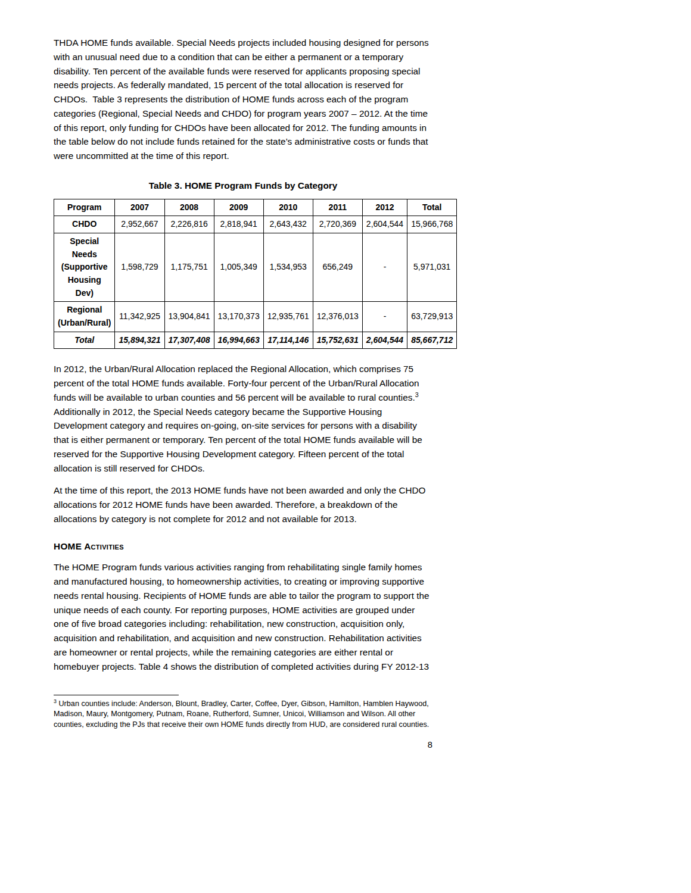THDA HOME funds available. Special Needs projects included housing designed for persons with an unusual need due to a condition that can be either a permanent or a temporary disability. Ten percent of the available funds were reserved for applicants proposing special needs projects. As federally mandated, 15 percent of the total allocation is reserved for CHDOs. Table 3 represents the distribution of HOME funds across each of the program categories (Regional, Special Needs and CHDO) for program years 2007 – 2012. At the time of this report, only funding for CHDOs have been allocated for 2012. The funding amounts in the table below do not include funds retained for the state’s administrative costs or funds that were uncommitted at the time of this report.
Table 3. HOME Program Funds by Category
| Program | 2007 | 2008 | 2009 | 2010 | 2011 | 2012 | Total |
| --- | --- | --- | --- | --- | --- | --- | --- |
| CHDO | 2,952,667 | 2,226,816 | 2,818,941 | 2,643,432 | 2,720,369 | 2,604,544 | 15,966,768 |
| Special Needs (Supportive Housing Dev) | 1,598,729 | 1,175,751 | 1,005,349 | 1,534,953 | 656,249 | - | 5,971,031 |
| Regional (Urban/Rural) | 11,342,925 | 13,904,841 | 13,170,373 | 12,935,761 | 12,376,013 | - | 63,729,913 |
| Total | 15,894,321 | 17,307,408 | 16,994,663 | 17,114,146 | 15,752,631 | 2,604,544 | 85,667,712 |
In 2012, the Urban/Rural Allocation replaced the Regional Allocation, which comprises 75 percent of the total HOME funds available. Forty-four percent of the Urban/Rural Allocation funds will be available to urban counties and 56 percent will be available to rural counties.3 Additionally in 2012, the Special Needs category became the Supportive Housing Development category and requires on-going, on-site services for persons with a disability that is either permanent or temporary. Ten percent of the total HOME funds available will be reserved for the Supportive Housing Development category. Fifteen percent of the total allocation is still reserved for CHDOs.
At the time of this report, the 2013 HOME funds have not been awarded and only the CHDO allocations for 2012 HOME funds have been awarded. Therefore, a breakdown of the allocations by category is not complete for 2012 and not available for 2013.
HOME Activities
The HOME Program funds various activities ranging from rehabilitating single family homes and manufactured housing, to homeownership activities, to creating or improving supportive needs rental housing. Recipients of HOME funds are able to tailor the program to support the unique needs of each county. For reporting purposes, HOME activities are grouped under one of five broad categories including: rehabilitation, new construction, acquisition only, acquisition and rehabilitation, and acquisition and new construction. Rehabilitation activities are homeowner or rental projects, while the remaining categories are either rental or homebuyer projects. Table 4 shows the distribution of completed activities during FY 2012-13
3 Urban counties include: Anderson, Blount, Bradley, Carter, Coffee, Dyer, Gibson, Hamilton, Hamblen Haywood, Madison, Maury, Montgomery, Putnam, Roane, Rutherford, Sumner, Unicoi, Williamson and Wilson. All other counties, excluding the PJs that receive their own HOME funds directly from HUD, are considered rural counties.
8